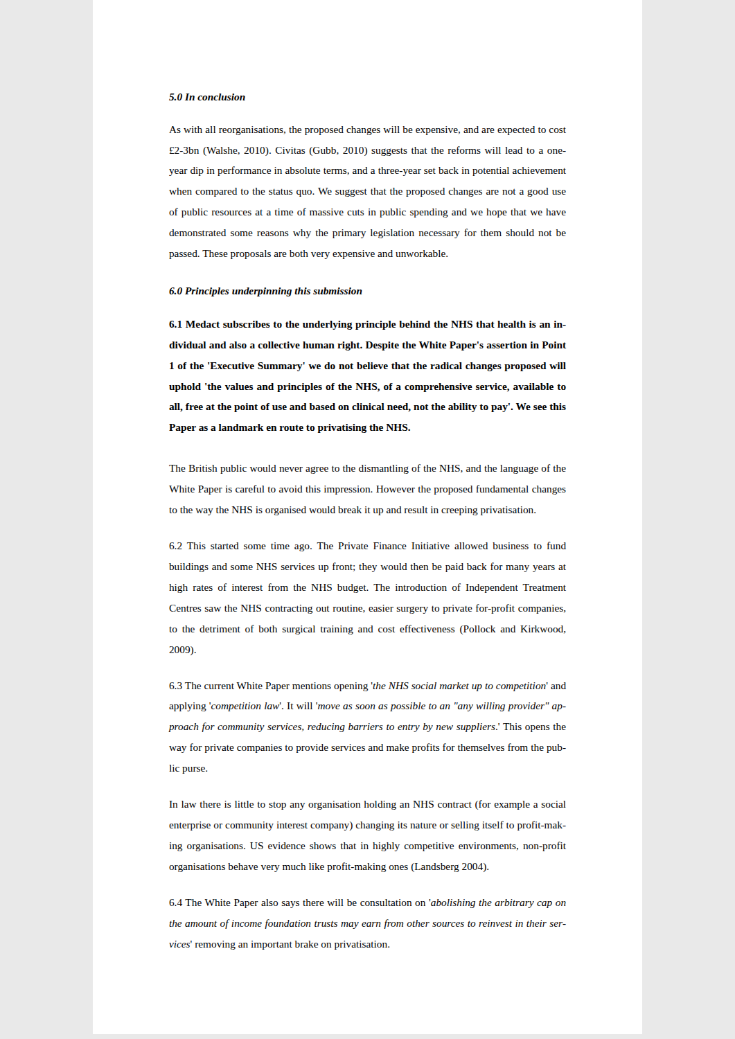5.0 In conclusion
As with all reorganisations, the proposed changes will be expensive, and are expected to cost £2-3bn (Walshe, 2010). Civitas (Gubb, 2010) suggests that the reforms will lead to a one-year dip in performance in absolute terms, and a three-year set back in potential achievement when compared to the status quo. We suggest that the proposed changes are not a good use of public resources at a time of massive cuts in public spending and we hope that we have demonstrated some reasons why the primary legislation necessary for them should not be passed. These proposals are both very expensive and unworkable.
6.0 Principles underpinning this submission
6.1 Medact subscribes to the underlying principle behind the NHS that health is an individual and also a collective human right. Despite the White Paper's assertion in Point 1 of the 'Executive Summary' we do not believe that the radical changes proposed will uphold 'the values and principles of the NHS, of a comprehensive service, available to all, free at the point of use and based on clinical need, not the ability to pay'. We see this Paper as a landmark en route to privatising the NHS.
The British public would never agree to the dismantling of the NHS, and the language of the White Paper is careful to avoid this impression. However the proposed fundamental changes to the way the NHS is organised would break it up and result in creeping privatisation.
6.2 This started some time ago. The Private Finance Initiative allowed business to fund buildings and some NHS services up front; they would then be paid back for many years at high rates of interest from the NHS budget. The introduction of Independent Treatment Centres saw the NHS contracting out routine, easier surgery to private for-profit companies, to the detriment of both surgical training and cost effectiveness (Pollock and Kirkwood, 2009).
6.3 The current White Paper mentions opening 'the NHS social market up to competition' and applying 'competition law'. It will 'move as soon as possible to an "any willing provider" approach for community services, reducing barriers to entry by new suppliers.' This opens the way for private companies to provide services and make profits for themselves from the public purse.
In law there is little to stop any organisation holding an NHS contract (for example a social enterprise or community interest company) changing its nature or selling itself to profit-making organisations. US evidence shows that in highly competitive environments, non-profit organisations behave very much like profit-making ones (Landsberg 2004).
6.4 The White Paper also says there will be consultation on 'abolishing the arbitrary cap on the amount of income foundation trusts may earn from other sources to reinvest in their services' removing an important brake on privatisation.